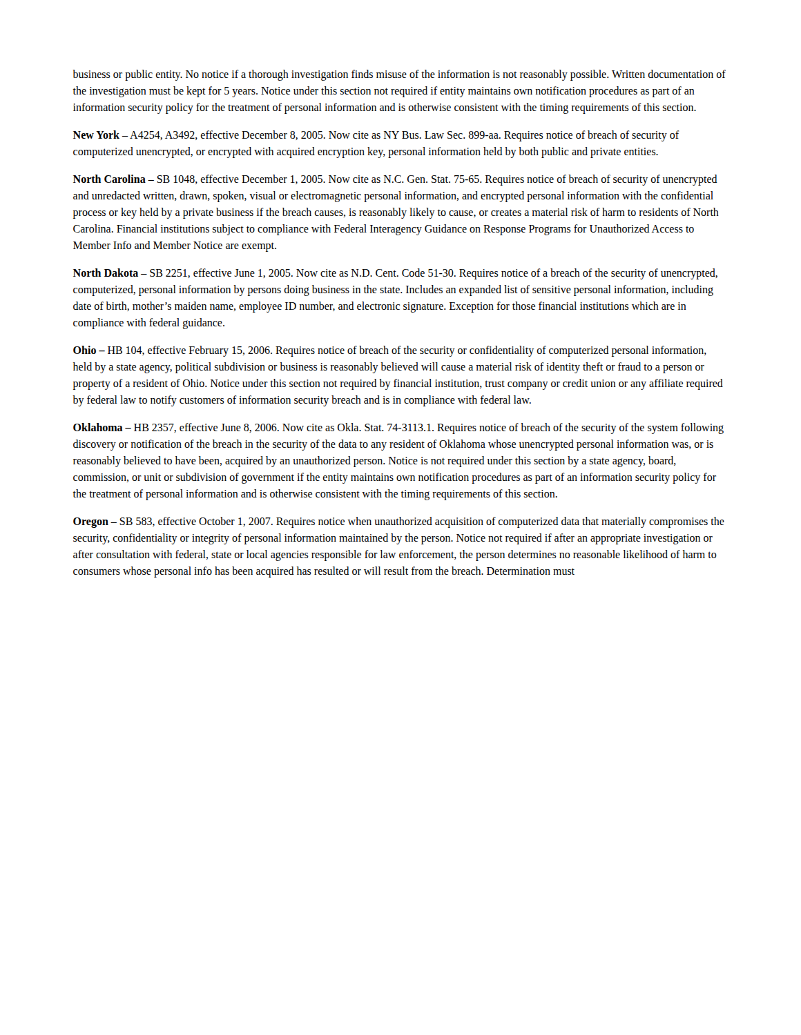business or public entity. No notice if a thorough investigation finds misuse of the information is not reasonably possible. Written documentation of the investigation must be kept for 5 years. Notice under this section not required if entity maintains own notification procedures as part of an information security policy for the treatment of personal information and is otherwise consistent with the timing requirements of this section.
New York – A4254, A3492, effective December 8, 2005. Now cite as NY Bus. Law Sec. 899-aa. Requires notice of breach of security of computerized unencrypted, or encrypted with acquired encryption key, personal information held by both public and private entities.
North Carolina – SB 1048, effective December 1, 2005. Now cite as N.C. Gen. Stat. 75-65. Requires notice of breach of security of unencrypted and unredacted written, drawn, spoken, visual or electromagnetic personal information, and encrypted personal information with the confidential process or key held by a private business if the breach causes, is reasonably likely to cause, or creates a material risk of harm to residents of North Carolina. Financial institutions subject to compliance with Federal Interagency Guidance on Response Programs for Unauthorized Access to Member Info and Member Notice are exempt.
North Dakota – SB 2251, effective June 1, 2005. Now cite as N.D. Cent. Code 51-30. Requires notice of a breach of the security of unencrypted, computerized, personal information by persons doing business in the state. Includes an expanded list of sensitive personal information, including date of birth, mother’s maiden name, employee ID number, and electronic signature. Exception for those financial institutions which are in compliance with federal guidance.
Ohio – HB 104, effective February 15, 2006. Requires notice of breach of the security or confidentiality of computerized personal information, held by a state agency, political subdivision or business is reasonably believed will cause a material risk of identity theft or fraud to a person or property of a resident of Ohio. Notice under this section not required by financial institution, trust company or credit union or any affiliate required by federal law to notify customers of information security breach and is in compliance with federal law.
Oklahoma – HB 2357, effective June 8, 2006. Now cite as Okla. Stat. 74-3113.1. Requires notice of breach of the security of the system following discovery or notification of the breach in the security of the data to any resident of Oklahoma whose unencrypted personal information was, or is reasonably believed to have been, acquired by an unauthorized person. Notice is not required under this section by a state agency, board, commission, or unit or subdivision of government if the entity maintains own notification procedures as part of an information security policy for the treatment of personal information and is otherwise consistent with the timing requirements of this section.
Oregon – SB 583, effective October 1, 2007. Requires notice when unauthorized acquisition of computerized data that materially compromises the security, confidentiality or integrity of personal information maintained by the person. Notice not required if after an appropriate investigation or after consultation with federal, state or local agencies responsible for law enforcement, the person determines no reasonable likelihood of harm to consumers whose personal info has been acquired has resulted or will result from the breach. Determination must